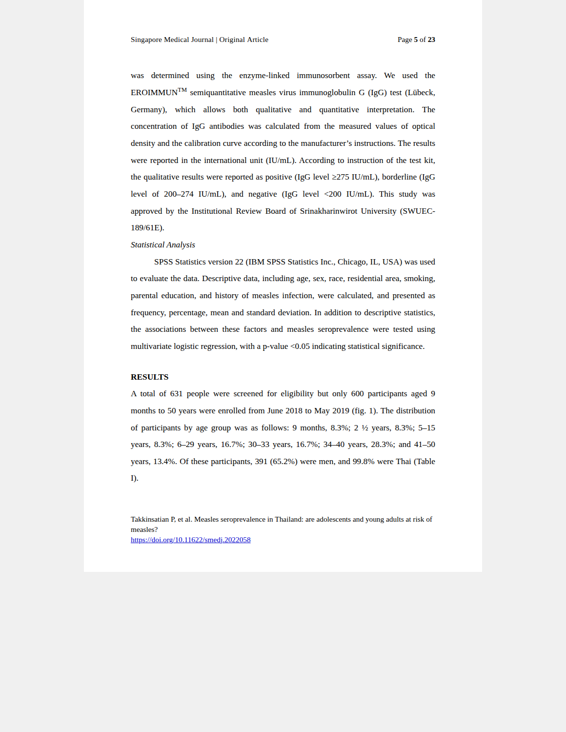Singapore Medical Journal | Original Article
Page 5 of 23
was determined using the enzyme-linked immunosorbent assay. We used the EROIMMUNTM semiquantitative measles virus immunoglobulin G (IgG) test (Lübeck, Germany), which allows both qualitative and quantitative interpretation. The concentration of IgG antibodies was calculated from the measured values of optical density and the calibration curve according to the manufacturer’s instructions. The results were reported in the international unit (IU/mL). According to instruction of the test kit, the qualitative results were reported as positive (IgG level ≥275 IU/mL), borderline (IgG level of 200–274 IU/mL), and negative (IgG level <200 IU/mL). This study was approved by the Institutional Review Board of Srinakharinwirot University (SWUEC-189/61E).
Statistical Analysis
SPSS Statistics version 22 (IBM SPSS Statistics Inc., Chicago, IL, USA) was used to evaluate the data. Descriptive data, including age, sex, race, residential area, smoking, parental education, and history of measles infection, were calculated, and presented as frequency, percentage, mean and standard deviation. In addition to descriptive statistics, the associations between these factors and measles seroprevalence were tested using multivariate logistic regression, with a p-value <0.05 indicating statistical significance.
Results
A total of 631 people were screened for eligibility but only 600 participants aged 9 months to 50 years were enrolled from June 2018 to May 2019 (fig. 1). The distribution of participants by age group was as follows: 9 months, 8.3%; 2 ½ years, 8.3%; 5–15 years, 8.3%; 6–29 years, 16.7%; 30–33 years, 16.7%; 34–40 years, 28.3%; and 41–50 years, 13.4%. Of these participants, 391 (65.2%) were men, and 99.8% were Thai (Table I).
Takkinsatian P, et al. Measles seroprevalence in Thailand: are adolescents and young adults at risk of measles?
https://doi.org/10.11622/smedj.2022058